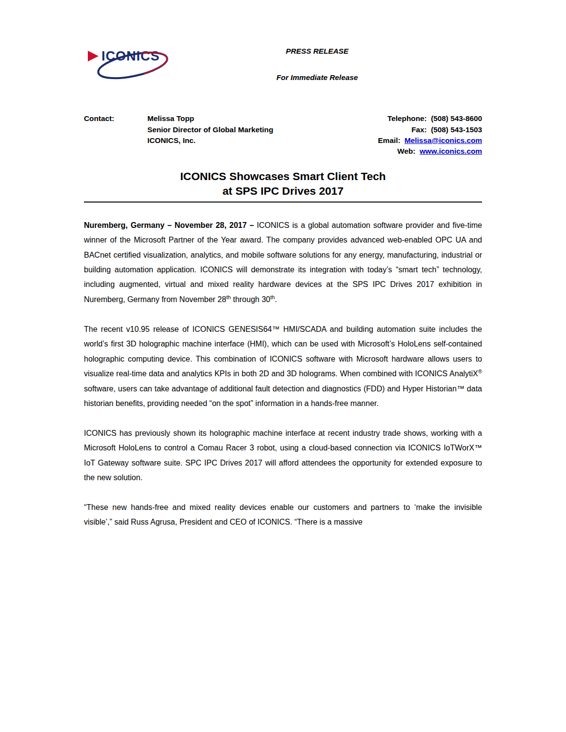ICONICS
PRESS RELEASE
For Immediate Release
Contact:
Melissa Topp
Senior Director of Global Marketing
ICONICS, Inc.
Telephone: (508) 543-8600
Fax: (508) 543-1503
Email: Melissa@iconics.com
Web: www.iconics.com
ICONICS Showcases Smart Client Tech
at SPS IPC Drives 2017
Nuremberg, Germany – November 28, 2017 – ICONICS is a global automation software provider and five-time winner of the Microsoft Partner of the Year award. The company provides advanced web-enabled OPC UA and BACnet certified visualization, analytics, and mobile software solutions for any energy, manufacturing, industrial or building automation application. ICONICS will demonstrate its integration with today’s “smart tech” technology, including augmented, virtual and mixed reality hardware devices at the SPS IPC Drives 2017 exhibition in Nuremberg, Germany from November 28th through 30th.
The recent v10.95 release of ICONICS GENESIS64™ HMI/SCADA and building automation suite includes the world’s first 3D holographic machine interface (HMI), which can be used with Microsoft’s HoloLens self-contained holographic computing device. This combination of ICONICS software with Microsoft hardware allows users to visualize real-time data and analytics KPIs in both 2D and 3D holograms. When combined with ICONICS AnalytiX® software, users can take advantage of additional fault detection and diagnostics (FDD) and Hyper Historian™ data historian benefits, providing needed “on the spot” information in a hands-free manner.
ICONICS has previously shown its holographic machine interface at recent industry trade shows, working with a Microsoft HoloLens to control a Comau Racer 3 robot, using a cloud-based connection via ICONICS IoTWorX™ IoT Gateway software suite. SPC IPC Drives 2017 will afford attendees the opportunity for extended exposure to the new solution.
“These new hands-free and mixed reality devices enable our customers and partners to ‘make the invisible visible’,” said Russ Agrusa, President and CEO of ICONICS. “There is a massive